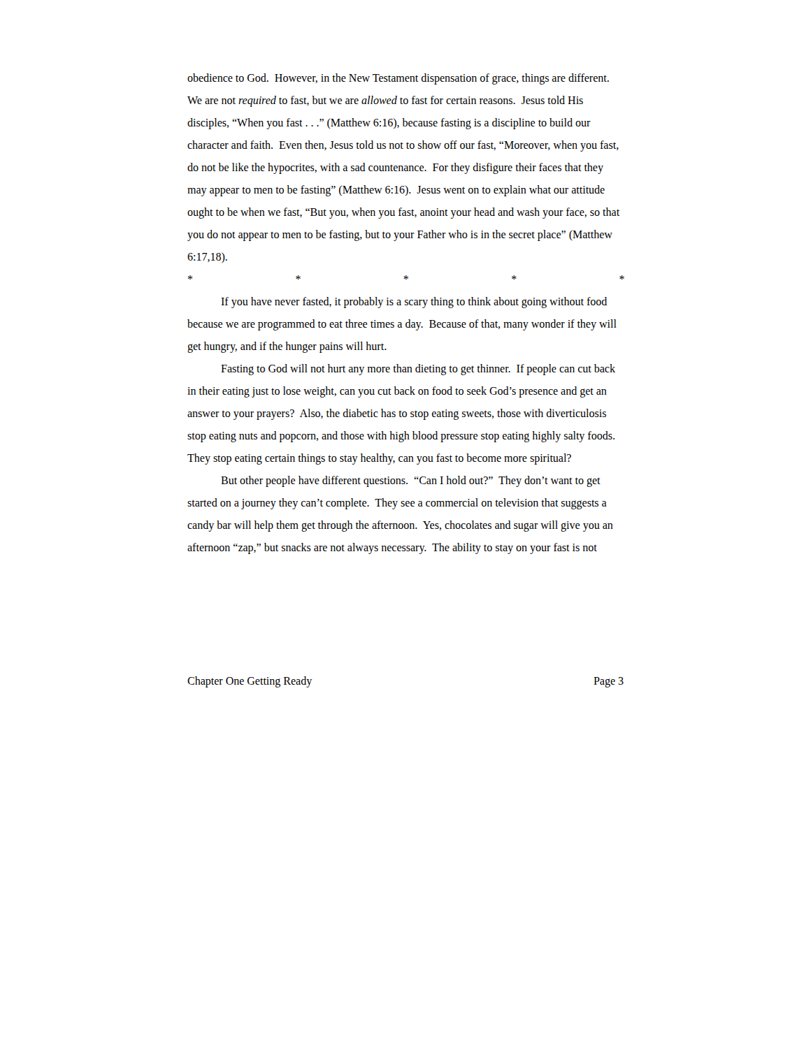obedience to God. However, in the New Testament dispensation of grace, things are different. We are not required to fast, but we are allowed to fast for certain reasons. Jesus told His disciples, “When you fast . . .” (Matthew 6:16), because fasting is a discipline to build our character and faith. Even then, Jesus told us not to show off our fast, “Moreover, when you fast, do not be like the hypocrites, with a sad countenance. For they disfigure their faces that they may appear to men to be fasting” (Matthew 6:16). Jesus went on to explain what our attitude ought to be when we fast, “But you, when you fast, anoint your head and wash your face, so that you do not appear to men to be fasting, but to your Father who is in the secret place” (Matthew 6:17,18).
* * * * *
If you have never fasted, it probably is a scary thing to think about going without food because we are programmed to eat three times a day. Because of that, many wonder if they will get hungry, and if the hunger pains will hurt.
Fasting to God will not hurt any more than dieting to get thinner. If people can cut back in their eating just to lose weight, can you cut back on food to seek God’s presence and get an answer to your prayers? Also, the diabetic has to stop eating sweets, those with diverticulosis stop eating nuts and popcorn, and those with high blood pressure stop eating highly salty foods. They stop eating certain things to stay healthy, can you fast to become more spiritual?
But other people have different questions. “Can I hold out?” They don’t want to get started on a journey they can’t complete. They see a commercial on television that suggests a candy bar will help them get through the afternoon. Yes, chocolates and sugar will give you an afternoon “zap,” but snacks are not always necessary. The ability to stay on your fast is not
Chapter One Getting Ready Page 3